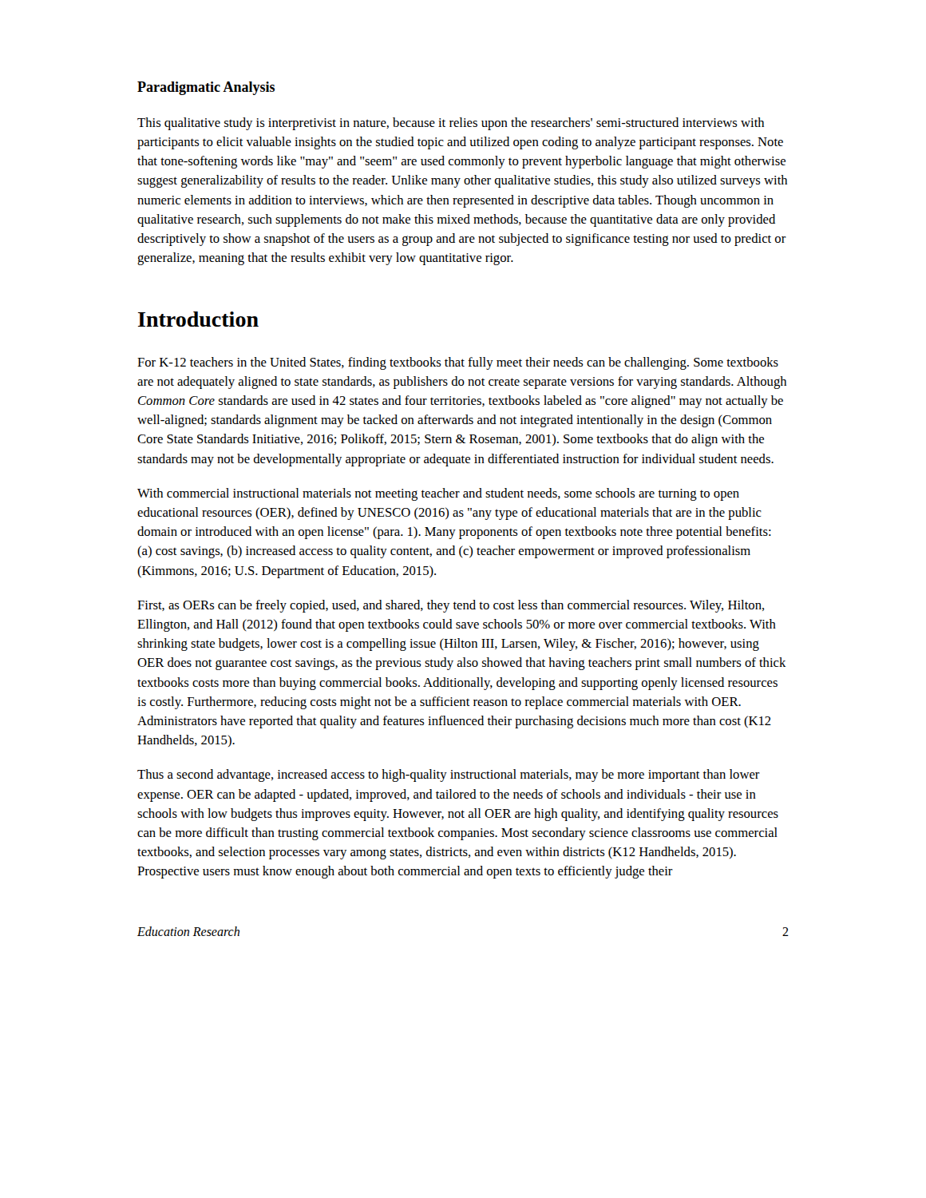Paradigmatic Analysis
This qualitative study is interpretivist in nature, because it relies upon the researchers' semi-structured interviews with participants to elicit valuable insights on the studied topic and utilized open coding to analyze participant responses. Note that tone-softening words like "may" and "seem" are used commonly to prevent hyperbolic language that might otherwise suggest generalizability of results to the reader. Unlike many other qualitative studies, this study also utilized surveys with numeric elements in addition to interviews, which are then represented in descriptive data tables. Though uncommon in qualitative research, such supplements do not make this mixed methods, because the quantitative data are only provided descriptively to show a snapshot of the users as a group and are not subjected to significance testing nor used to predict or generalize, meaning that the results exhibit very low quantitative rigor.
Introduction
For K-12 teachers in the United States, finding textbooks that fully meet their needs can be challenging. Some textbooks are not adequately aligned to state standards, as publishers do not create separate versions for varying standards. Although Common Core standards are used in 42 states and four territories, textbooks labeled as "core aligned" may not actually be well-aligned; standards alignment may be tacked on afterwards and not integrated intentionally in the design (Common Core State Standards Initiative, 2016; Polikoff, 2015; Stern & Roseman, 2001). Some textbooks that do align with the standards may not be developmentally appropriate or adequate in differentiated instruction for individual student needs.
With commercial instructional materials not meeting teacher and student needs, some schools are turning to open educational resources (OER), defined by UNESCO (2016) as "any type of educational materials that are in the public domain or introduced with an open license" (para. 1). Many proponents of open textbooks note three potential benefits: (a) cost savings, (b) increased access to quality content, and (c) teacher empowerment or improved professionalism (Kimmons, 2016; U.S. Department of Education, 2015).
First, as OERs can be freely copied, used, and shared, they tend to cost less than commercial resources. Wiley, Hilton, Ellington, and Hall (2012) found that open textbooks could save schools 50% or more over commercial textbooks. With shrinking state budgets, lower cost is a compelling issue (Hilton III, Larsen, Wiley, & Fischer, 2016); however, using OER does not guarantee cost savings, as the previous study also showed that having teachers print small numbers of thick textbooks costs more than buying commercial books. Additionally, developing and supporting openly licensed resources is costly. Furthermore, reducing costs might not be a sufficient reason to replace commercial materials with OER. Administrators have reported that quality and features influenced their purchasing decisions much more than cost (K12 Handhelds, 2015).
Thus a second advantage, increased access to high-quality instructional materials, may be more important than lower expense. OER can be adapted - updated, improved, and tailored to the needs of schools and individuals - their use in schools with low budgets thus improves equity. However, not all OER are high quality, and identifying quality resources can be more difficult than trusting commercial textbook companies. Most secondary science classrooms use commercial textbooks, and selection processes vary among states, districts, and even within districts (K12 Handhelds, 2015). Prospective users must know enough about both commercial and open texts to efficiently judge their
Education Research 2